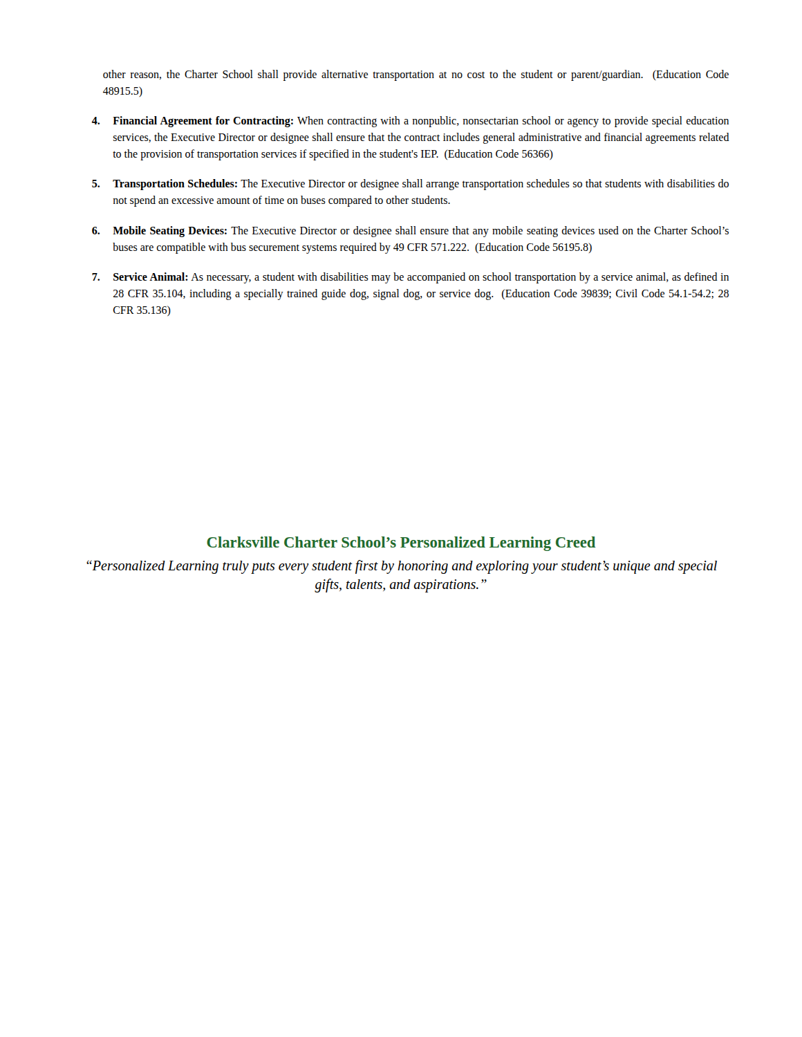other reason, the Charter School shall provide alternative transportation at no cost to the student or parent/guardian. (Education Code 48915.5)
Financial Agreement for Contracting: When contracting with a nonpublic, nonsectarian school or agency to provide special education services, the Executive Director or designee shall ensure that the contract includes general administrative and financial agreements related to the provision of transportation services if specified in the student's IEP. (Education Code 56366)
Transportation Schedules: The Executive Director or designee shall arrange transportation schedules so that students with disabilities do not spend an excessive amount of time on buses compared to other students.
Mobile Seating Devices: The Executive Director or designee shall ensure that any mobile seating devices used on the Charter School’s buses are compatible with bus securement systems required by 49 CFR 571.222. (Education Code 56195.8)
Service Animal: As necessary, a student with disabilities may be accompanied on school transportation by a service animal, as defined in 28 CFR 35.104, including a specially trained guide dog, signal dog, or service dog. (Education Code 39839; Civil Code 54.1-54.2; 28 CFR 35.136)
Clarksville Charter School’s Personalized Learning Creed
“Personalized Learning truly puts every student first by honoring and exploring your student’s unique and special gifts, talents, and aspirations.”